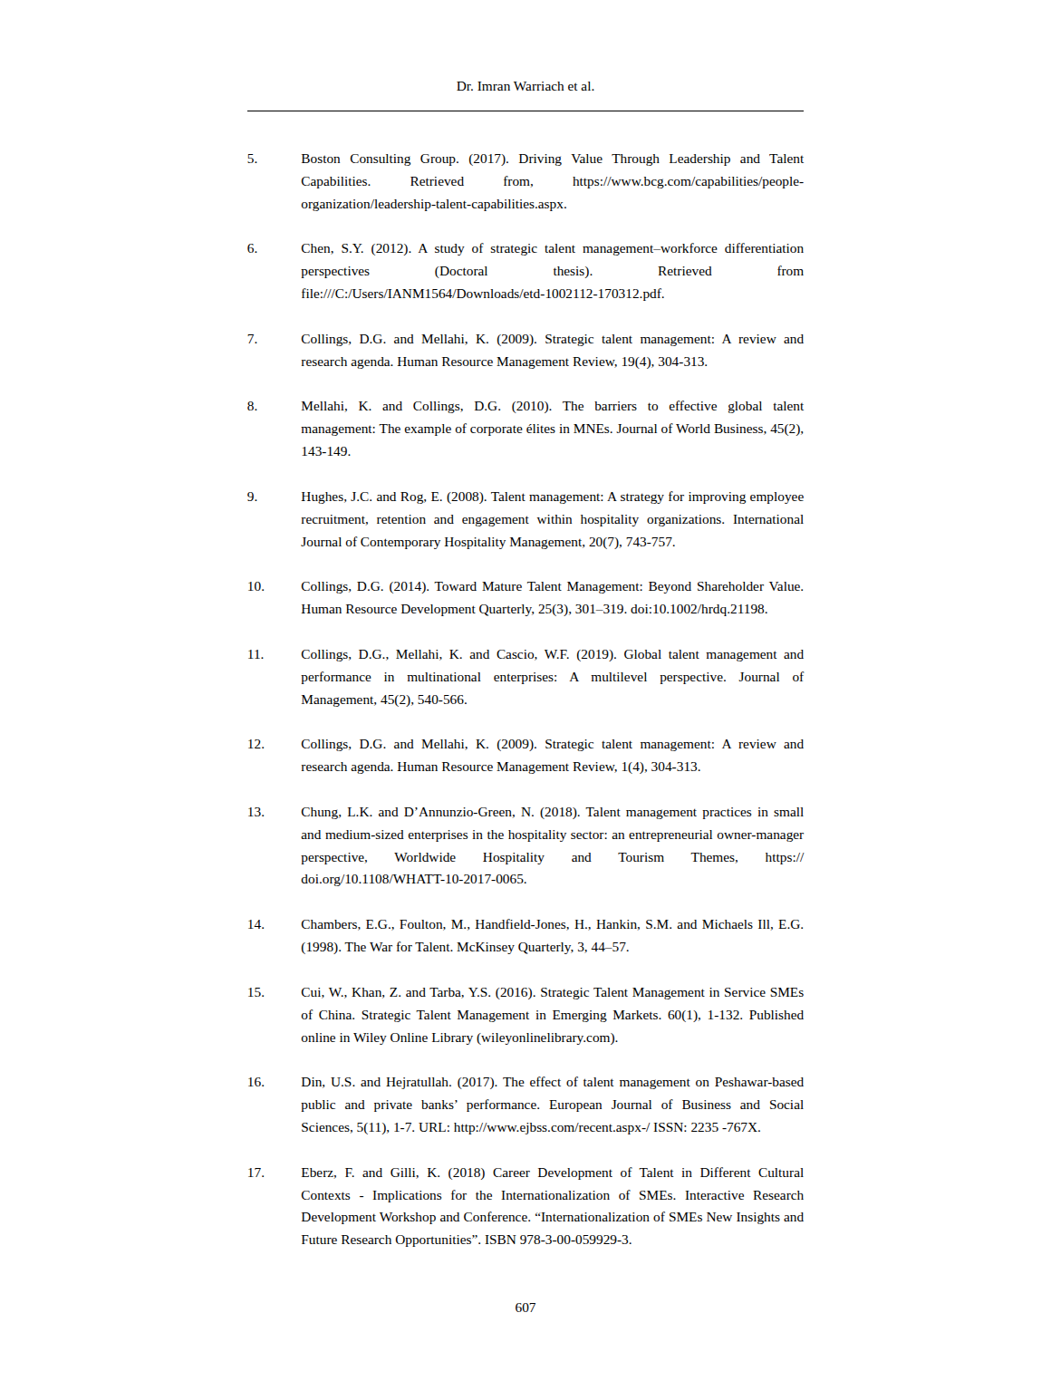Dr. Imran Warriach et al.
5. Boston Consulting Group. (2017). Driving Value Through Leadership and Talent Capabilities. Retrieved from, https://www.bcg.com/capabilities/people-organization/leadership-talent-capabilities.aspx.
6. Chen, S.Y. (2012). A study of strategic talent management–workforce differentiation perspectives (Doctoral thesis). Retrieved from file:///C:/Users/IANM1564/Downloads/etd-1002112-170312.pdf.
7. Collings, D.G. and Mellahi, K. (2009). Strategic talent management: A review and research agenda. Human Resource Management Review, 19(4), 304-313.
8. Mellahi, K. and Collings, D.G. (2010). The barriers to effective global talent management: The example of corporate élites in MNEs. Journal of World Business, 45(2), 143-149.
9. Hughes, J.C. and Rog, E. (2008). Talent management: A strategy for improving employee recruitment, retention and engagement within hospitality organizations. International Journal of Contemporary Hospitality Management, 20(7), 743-757.
10. Collings, D.G. (2014). Toward Mature Talent Management: Beyond Shareholder Value. Human Resource Development Quarterly, 25(3), 301–319. doi:10.1002/hrdq.21198.
11. Collings, D.G., Mellahi, K. and Cascio, W.F. (2019). Global talent management and performance in multinational enterprises: A multilevel perspective. Journal of Management, 45(2), 540-566.
12. Collings, D.G. and Mellahi, K. (2009). Strategic talent management: A review and research agenda. Human Resource Management Review, 1(4), 304-313.
13. Chung, L.K. and D’Annunzio-Green, N. (2018). Talent management practices in small and medium-sized enterprises in the hospitality sector: an entrepreneurial owner-manager perspective, Worldwide Hospitality and Tourism Themes, https:// doi.org/10.1108/WHATT-10-2017-0065.
14. Chambers, E.G., Foulton, M., Handfield-Jones, H., Hankin, S.M. and Michaels Ill, E.G. (1998). The War for Talent. McKinsey Quarterly, 3, 44–57.
15. Cui, W., Khan, Z. and Tarba, Y.S. (2016). Strategic Talent Management in Service SMEs of China. Strategic Talent Management in Emerging Markets. 60(1), 1-132. Published online in Wiley Online Library (wileyonlinelibrary.com).
16. Din, U.S. and Hejratullah. (2017). The effect of talent management on Peshawar-based public and private banks’ performance. European Journal of Business and Social Sciences, 5(11), 1-7. URL: http://www.ejbss.com/recent.aspx-/ ISSN: 2235 -767X.
17. Eberz, F. and Gilli, K. (2018) Career Development of Talent in Different Cultural Contexts - Implications for the Internationalization of SMEs. Interactive Research Development Workshop and Conference. “Internationalization of SMEs New Insights and Future Research Opportunities”. ISBN 978-3-00-059929-3.
607